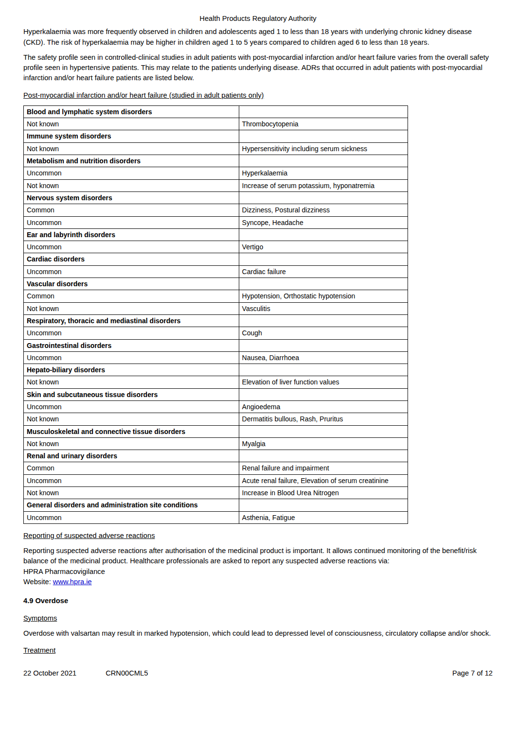Health Products Regulatory Authority
Hyperkalaemia was more frequently observed in children and adolescents aged 1 to less than 18 years with underlying chronic kidney disease (CKD). The risk of hyperkalaemia may be higher in children aged 1 to 5 years compared to children aged 6 to less than 18 years.
The safety profile seen in controlled-clinical studies in adult patients with post-myocardial infarction and/or heart failure varies from the overall safety profile seen in hypertensive patients. This may relate to the patients underlying disease. ADRs that occurred in adult patients with post-myocardial infarction and/or heart failure patients are listed below.
Post-myocardial infarction and/or heart failure (studied in adult patients only)
| Blood and lymphatic system disorders | |
| Not known | Thrombocytopenia |
| Immune system disorders | |
| Not known | Hypersensitivity including serum sickness |
| Metabolism and nutrition disorders | |
| Uncommon | Hyperkalaemia |
| Not known | Increase of serum potassium, hyponatremia |
| Nervous system disorders | |
| Common | Dizziness, Postural dizziness |
| Uncommon | Syncope, Headache |
| Ear and labyrinth disorders | |
| Uncommon | Vertigo |
| Cardiac disorders | |
| Uncommon | Cardiac failure |
| Vascular disorders | |
| Common | Hypotension, Orthostatic hypotension |
| Not known | Vasculitis |
| Respiratory, thoracic and mediastinal disorders | |
| Uncommon | Cough |
| Gastrointestinal disorders | |
| Uncommon | Nausea, Diarrhoea |
| Hepato-biliary disorders | |
| Not known | Elevation of liver function values |
| Skin and subcutaneous tissue disorders | |
| Uncommon | Angioedema |
| Not known | Dermatitis bullous, Rash, Pruritus |
| Musculoskeletal and connective tissue disorders | |
| Not known | Myalgia |
| Renal and urinary disorders | |
| Common | Renal failure and impairment |
| Uncommon | Acute renal failure, Elevation of serum creatinine |
| Not known | Increase in Blood Urea Nitrogen |
| General disorders and administration site conditions | |
| Uncommon | Asthenia, Fatigue |
Reporting of suspected adverse reactions
Reporting suspected adverse reactions after authorisation of the medicinal product is important. It allows continued monitoring of the benefit/risk balance of the medicinal product. Healthcare professionals are asked to report any suspected adverse reactions via:
HPRA Pharmacovigilance
Website: www.hpra.ie
4.9 Overdose
Symptoms
Overdose with valsartan may result in marked hypotension, which could lead to depressed level of consciousness, circulatory collapse and/or shock.
Treatment
22 October 2021 CRN00CML5 Page 7 of 12